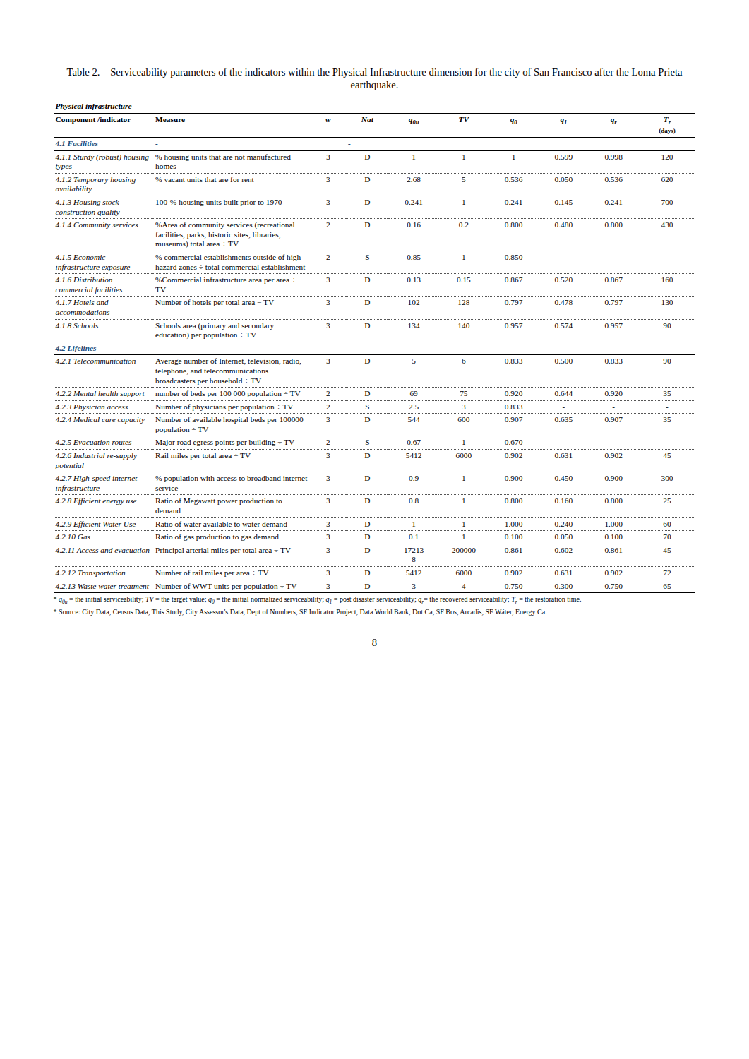Table 2. Serviceability parameters of the indicators within the Physical Infrastructure dimension for the city of San Francisco after the Loma Prieta earthquake.
| Physical infrastructure |
| Component /indicator | Measure | w | Nat | q 0u | TV | q 0 | q 1 | q r | T r (days) |
| 4.1 Facilities | - | | - | | | | | | |
| 4.1.1 Sturdy (robust) housing types | % housing units that are not manufactured homes | 3 | D | 1 | 1 | 1 | 0.599 | 0.998 | 120 |
| 4.1.2 Temporary housing availability | % vacant units that are for rent | 3 | D | 2.68 | 5 | 0.536 | 0.050 | 0.536 | 620 |
| 4.1.3 Housing stock construction quality | 100-% housing units built prior to 1970 | 3 | D | 0.241 | 1 | 0.241 | 0.145 | 0.241 | 700 |
| 4.1.4 Community services | %Area of community services (recreational facilities, parks, historic sites, libraries, museums) total area ÷ TV | 2 | D | 0.16 | 0.2 | 0.800 | 0.480 | 0.800 | 430 |
| 4.1.5 Economic infrastructure exposure | % commercial establishments outside of high hazard zones ÷ total commercial establishment | 2 | S | 0.85 | 1 | 0.850 | - | - | - |
| 4.1.6 Distribution commercial facilities | %Commercial infrastructure area per area ÷ TV | 3 | D | 0.13 | 0.15 | 0.867 | 0.520 | 0.867 | 160 |
| 4.1.7 Hotels and accommodations | Number of hotels per total area ÷ TV | 3 | D | 102 | 128 | 0.797 | 0.478 | 0.797 | 130 |
| 4.1.8 Schools | Schools area (primary and secondary education) per population ÷ TV | 3 | D | 134 | 140 | 0.957 | 0.574 | 0.957 | 90 |
| 4.2 Lifelines |
| 4.2.1 Telecommunication | Average number of Internet, television, radio, telephone, and telecommunications broadcasters per household ÷ TV | 3 | D | 5 | 6 | 0.833 | 0.500 | 0.833 | 90 |
| 4.2.2 Mental health support | number of beds per 100 000 population ÷ TV | 2 | D | 69 | 75 | 0.920 | 0.644 | 0.920 | 35 |
| 4.2.3 Physician access | Number of physicians per population ÷ TV | 2 | S | 2.5 | 3 | 0.833 | - | - | - |
| 4.2.4 Medical care capacity | Number of available hospital beds per 100000 population ÷ TV | 3 | D | 544 | 600 | 0.907 | 0.635 | 0.907 | 35 |
| 4.2.5 Evacuation routes | Major road egress points per building ÷ TV | 2 | S | 0.67 | 1 | 0.670 | - | - | - |
| 4.2.6 Industrial re-supply potential | Rail miles per total area ÷ TV | 3 | D | 5412 | 6000 | 0.902 | 0.631 | 0.902 | 45 |
| 4.2.7 High-speed internet infrastructure | % population with access to broadband internet service | 3 | D | 0.9 | 1 | 0.900 | 0.450 | 0.900 | 300 |
| 4.2.8 Efficient energy use | Ratio of Megawatt power production to demand | 3 | D | 0.8 | 1 | 0.800 | 0.160 | 0.800 | 25 |
| 4.2.9 Efficient Water Use | Ratio of water available to water demand | 3 | D | 1 | 1 | 1.000 | 0.240 | 1.000 | 60 |
| 4.2.10 Gas | Ratio of gas production to gas demand | 3 | D | 0.1 | 1 | 0.100 | 0.050 | 0.100 | 70 |
| 4.2.11 Access and evacuation | Principal arterial miles per total area ÷ TV | 3 | D | 17213 8 | 200000 | 0.861 | 0.602 | 0.861 | 45 |
| 4.2.12 Transportation | Number of rail miles per area ÷ TV | 3 | D | 5412 | 6000 | 0.902 | 0.631 | 0.902 | 72 |
| 4.2.13 Waste water treatment | Number of WWT units per population ÷ TV | 3 | D | 3 | 4 | 0.750 | 0.300 | 0.750 | 65 |
* q0u = the initial serviceability; TV = the target value; q0 = the initial normalized serviceability; q1 = post disaster serviceability; qr= the recovered serviceability; Tr = the restoration time.
* Source: City Data, Census Data, This Study, City Assessor's Data, Dept of Numbers, SF Indicator Project, Data World Bank, Dot Ca, SF Bos, Arcadis, SF Wáter, Energy Ca.
8